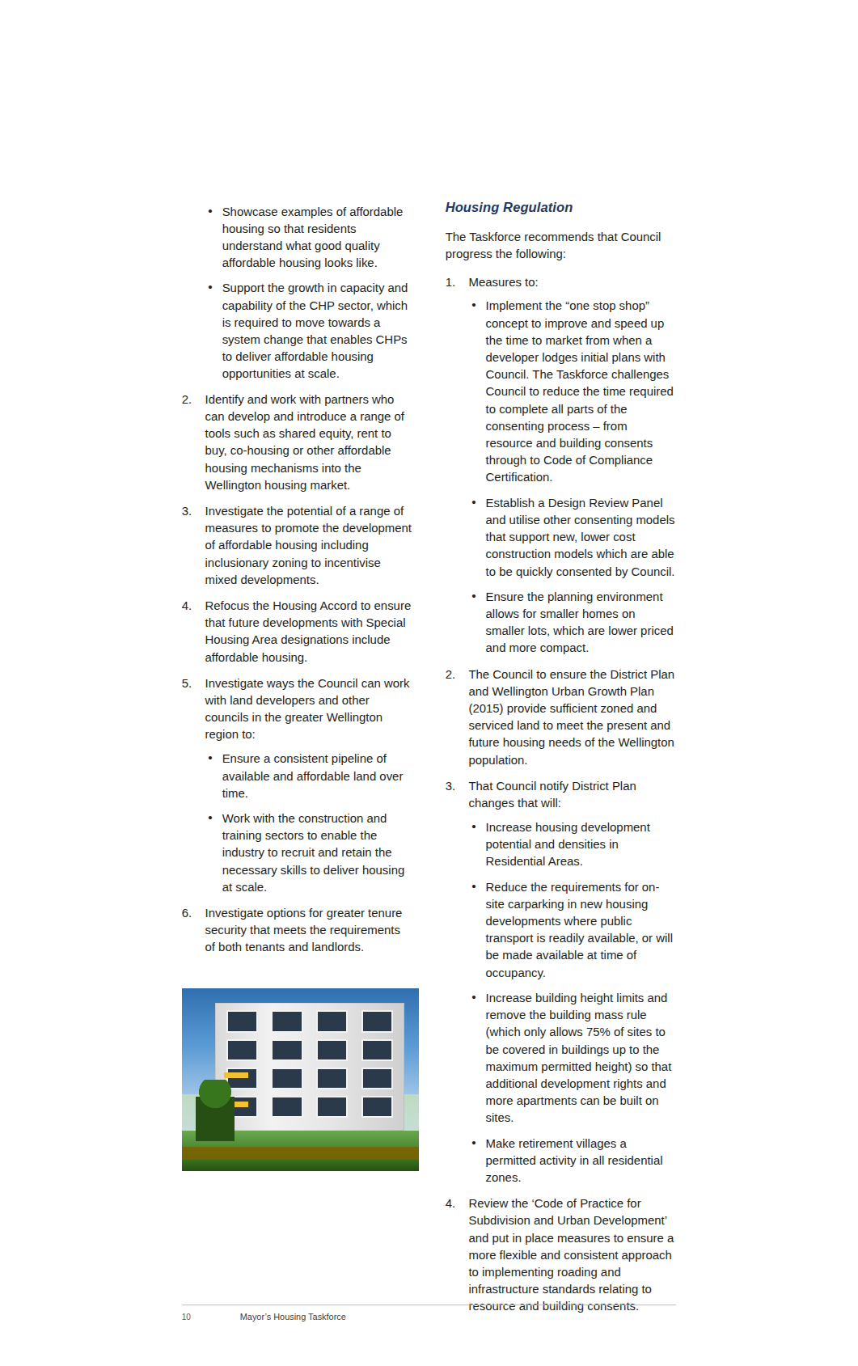Showcase examples of affordable housing so that residents understand what good quality affordable housing looks like.
Support the growth in capacity and capability of the CHP sector, which is required to move towards a system change that enables CHPs to deliver affordable housing opportunities at scale.
Identify and work with partners who can develop and introduce a range of tools such as shared equity, rent to buy, co-housing or other affordable housing mechanisms into the Wellington housing market.
Investigate the potential of a range of measures to promote the development of affordable housing including inclusionary zoning to incentivise mixed developments.
Refocus the Housing Accord to ensure that future developments with Special Housing Area designations include affordable housing.
Investigate ways the Council can work with land developers and other councils in the greater Wellington region to:
Ensure a consistent pipeline of available and affordable land over time.
Work with the construction and training sectors to enable the industry to recruit and retain the necessary skills to deliver housing at scale.
Investigate options for greater tenure security that meets the requirements of both tenants and landlords.
Housing Regulation
The Taskforce recommends that Council progress the following:
Measures to:
Implement the “one stop shop” concept to improve and speed up the time to market from when a developer lodges initial plans with Council. The Taskforce challenges Council to reduce the time required to complete all parts of the consenting process – from resource and building consents through to Code of Compliance Certification.
Establish a Design Review Panel and utilise other consenting models that support new, lower cost construction models which are able to be quickly consented by Council.
Ensure the planning environment allows for smaller homes on smaller lots, which are lower priced and more compact.
The Council to ensure the District Plan and Wellington Urban Growth Plan (2015) provide sufficient zoned and serviced land to meet the present and future housing needs of the Wellington population.
That Council notify District Plan changes that will:
Increase housing development potential and densities in Residential Areas.
Reduce the requirements for on-site carparking in new housing developments where public transport is readily available, or will be made available at time of occupancy.
Increase building height limits and remove the building mass rule (which only allows 75% of sites to be covered in buildings up to the maximum permitted height) so that additional development rights and more apartments can be built on sites.
Make retirement villages a permitted activity in all residential zones.
Review the ‘Code of Practice for Subdivision and Urban Development’ and put in place measures to ensure a more flexible and consistent approach to implementing roading and infrastructure standards relating to resource and building consents.
10 Mayor’s Housing Taskforce